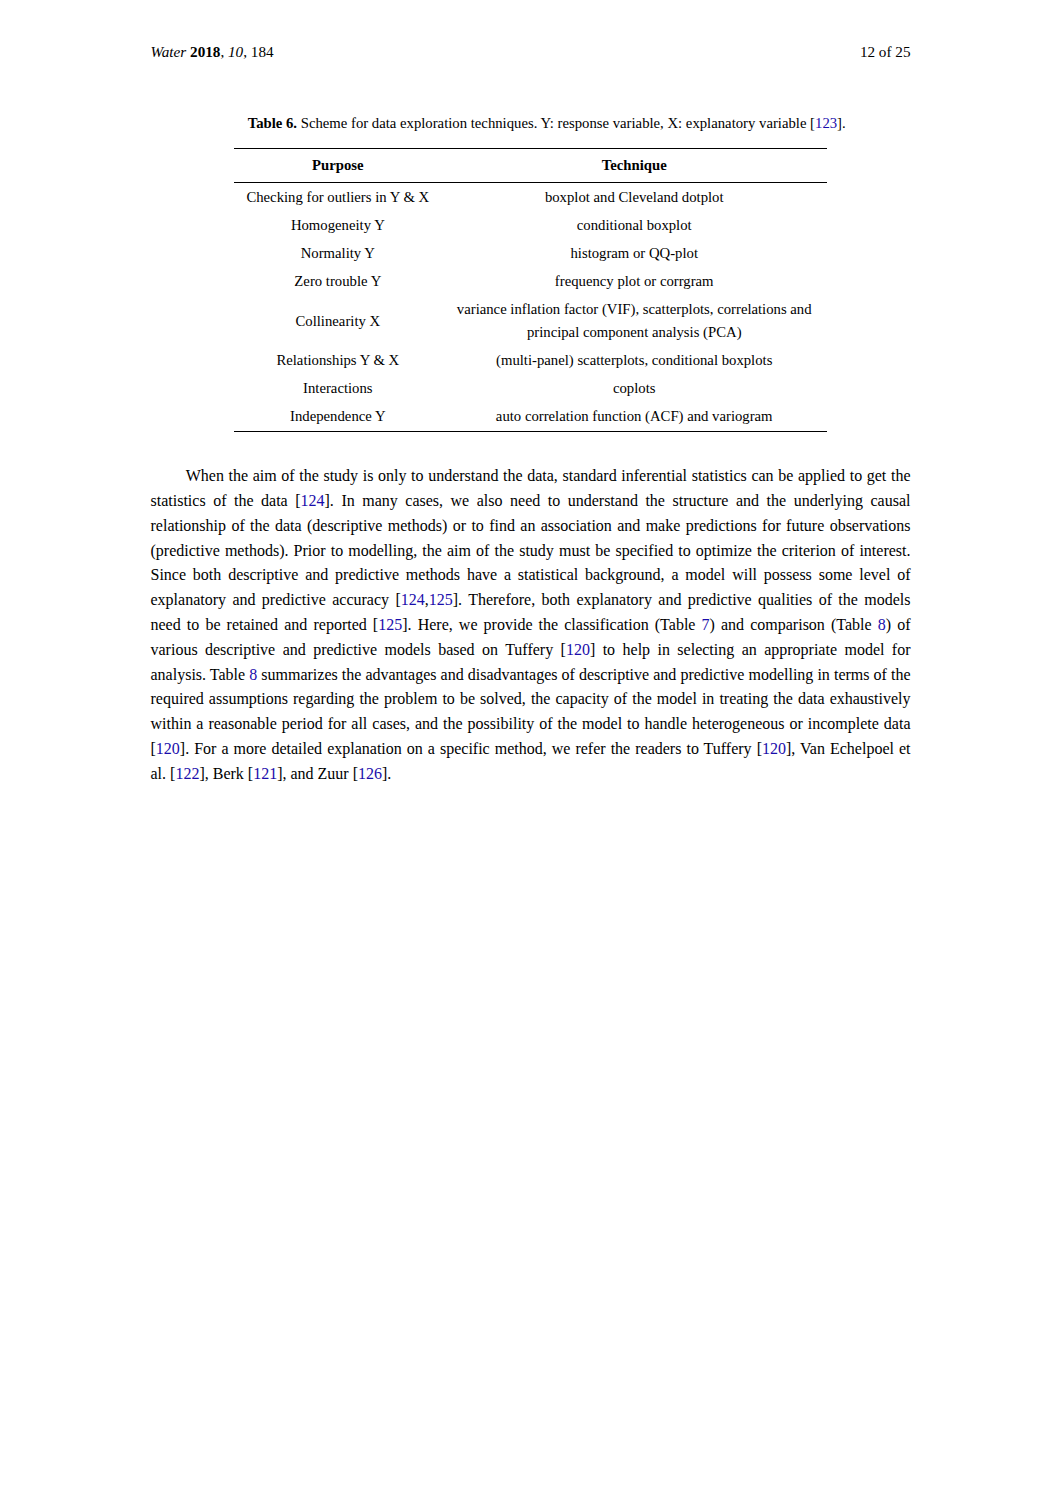Water 2018, 10, 184 12 of 25
Table 6. Scheme for data exploration techniques. Y: response variable, X: explanatory variable [123].
| Purpose | Technique |
| --- | --- |
| Checking for outliers in Y & X | boxplot and Cleveland dotplot |
| Homogeneity Y | conditional boxplot |
| Normality Y | histogram or QQ-plot |
| Zero trouble Y | frequency plot or corrgram |
| Collinearity X | variance inflation factor (VIF), scatterplots, correlations and principal component analysis (PCA) |
| Relationships Y & X | (multi-panel) scatterplots, conditional boxplots |
| Interactions | coplots |
| Independence Y | auto correlation function (ACF) and variogram |
When the aim of the study is only to understand the data, standard inferential statistics can be applied to get the statistics of the data [124]. In many cases, we also need to understand the structure and the underlying causal relationship of the data (descriptive methods) or to find an association and make predictions for future observations (predictive methods). Prior to modelling, the aim of the study must be specified to optimize the criterion of interest. Since both descriptive and predictive methods have a statistical background, a model will possess some level of explanatory and predictive accuracy [124,125]. Therefore, both explanatory and predictive qualities of the models need to be retained and reported [125]. Here, we provide the classification (Table 7) and comparison (Table 8) of various descriptive and predictive models based on Tuffery [120] to help in selecting an appropriate model for analysis. Table 8 summarizes the advantages and disadvantages of descriptive and predictive modelling in terms of the required assumptions regarding the problem to be solved, the capacity of the model in treating the data exhaustively within a reasonable period for all cases, and the possibility of the model to handle heterogeneous or incomplete data [120]. For a more detailed explanation on a specific method, we refer the readers to Tuffery [120], Van Echelpoel et al. [122], Berk [121], and Zuur [126].